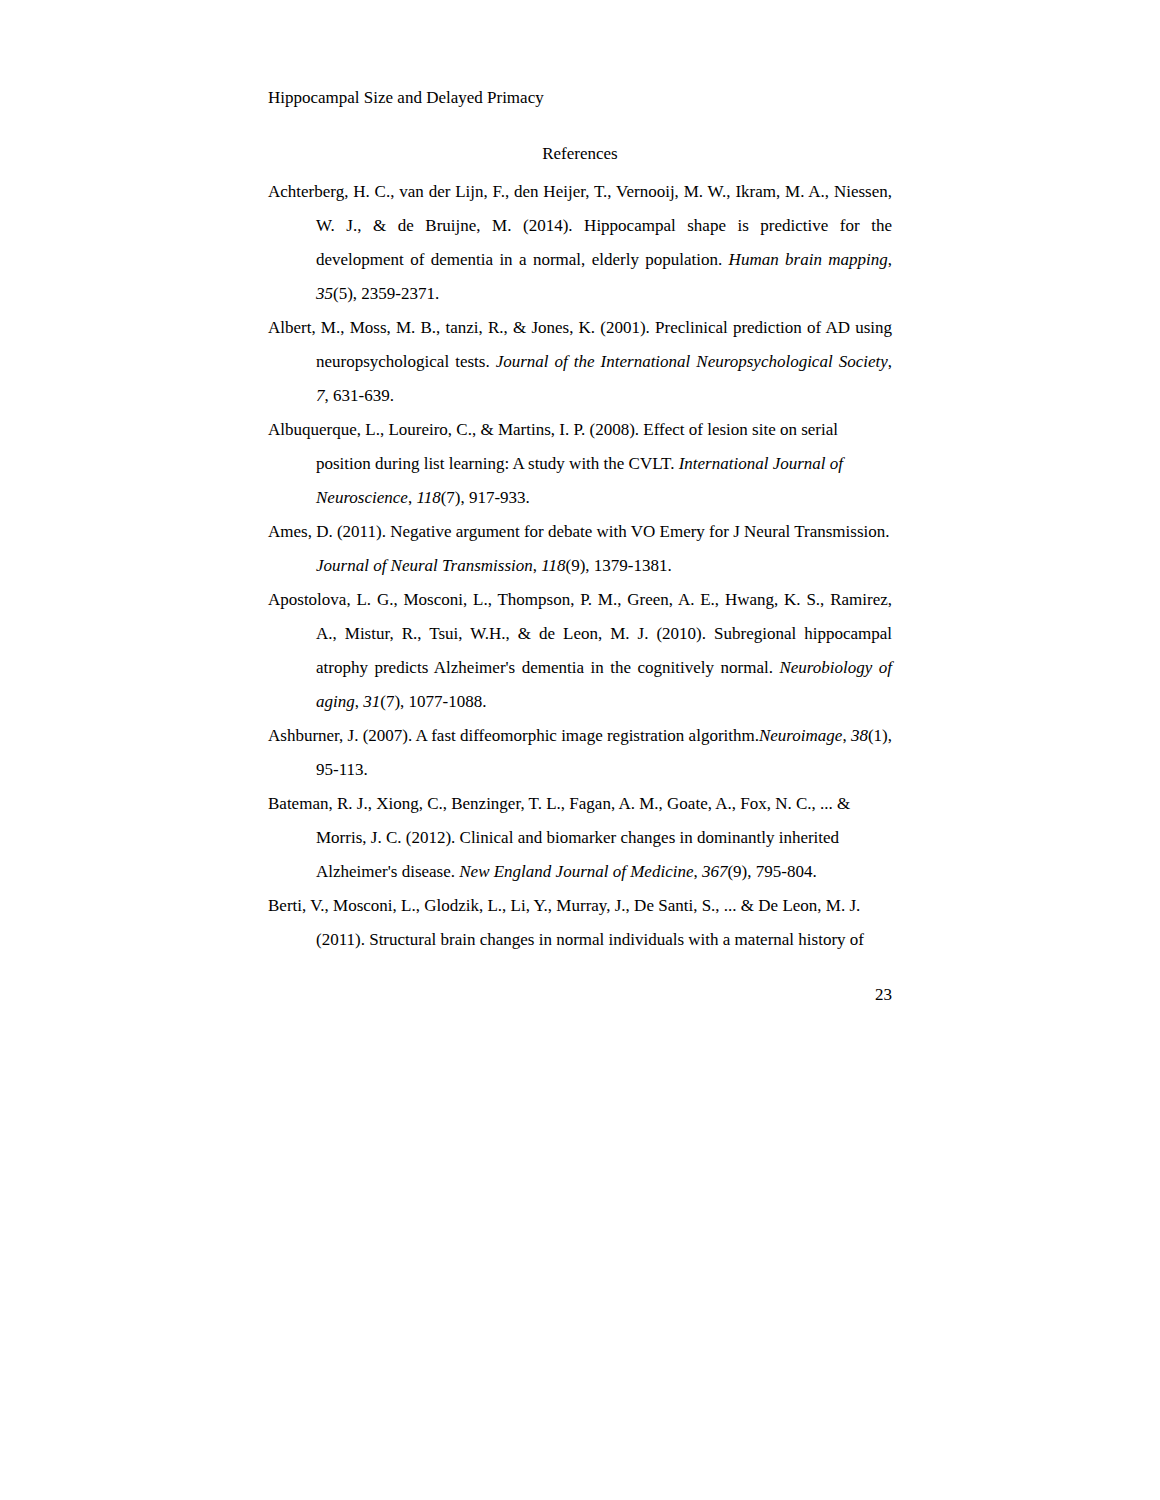Hippocampal Size and Delayed Primacy
References
Achterberg, H. C., van der Lijn, F., den Heijer, T., Vernooij, M. W., Ikram, M. A., Niessen, W. J., & de Bruijne, M. (2014). Hippocampal shape is predictive for the development of dementia in a normal, elderly population. Human brain mapping, 35(5), 2359-2371.
Albert, M., Moss, M. B., tanzi, R., & Jones, K. (2001). Preclinical prediction of AD using neuropsychological tests. Journal of the International Neuropsychological Society, 7, 631-639.
Albuquerque, L., Loureiro, C., & Martins, I. P. (2008). Effect of lesion site on serial position during list learning: A study with the CVLT. International Journal of Neuroscience, 118(7), 917-933.
Ames, D. (2011). Negative argument for debate with VO Emery for J Neural Transmission. Journal of Neural Transmission, 118(9), 1379-1381.
Apostolova, L. G., Mosconi, L., Thompson, P. M., Green, A. E., Hwang, K. S., Ramirez, A., Mistur, R., Tsui, W.H., & de Leon, M. J. (2010). Subregional hippocampal atrophy predicts Alzheimer's dementia in the cognitively normal. Neurobiology of aging, 31(7), 1077-1088.
Ashburner, J. (2007). A fast diffeomorphic image registration algorithm.Neuroimage, 38(1), 95-113.
Bateman, R. J., Xiong, C., Benzinger, T. L., Fagan, A. M., Goate, A., Fox, N. C., ... & Morris, J. C. (2012). Clinical and biomarker changes in dominantly inherited Alzheimer's disease. New England Journal of Medicine, 367(9), 795-804.
Berti, V., Mosconi, L., Glodzik, L., Li, Y., Murray, J., De Santi, S., ... & De Leon, M. J. (2011). Structural brain changes in normal individuals with a maternal history of
23